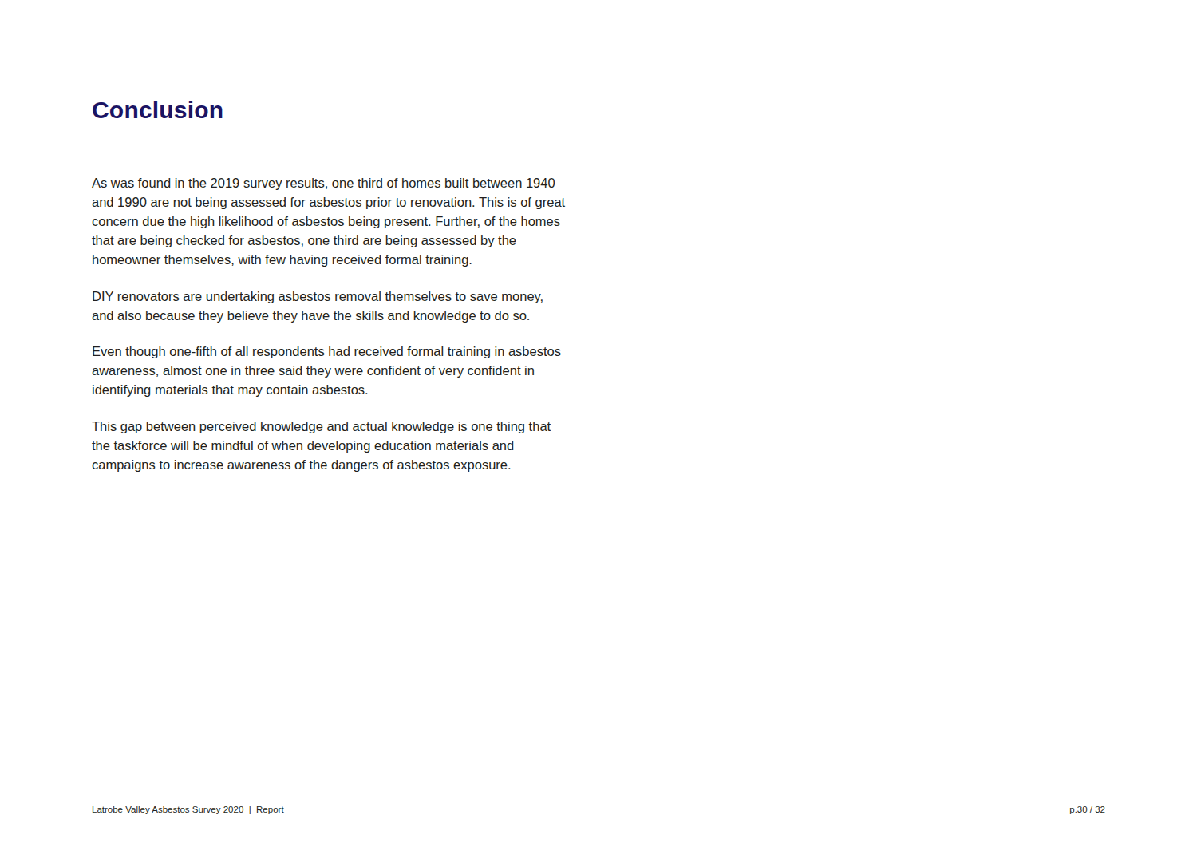Conclusion
As was found in the 2019 survey results, one third of homes built between 1940 and 1990 are not being assessed for asbestos prior to renovation. This is of great concern due the high likelihood of asbestos being present. Further, of the homes that are being checked for asbestos, one third are being assessed by the homeowner themselves, with few having received formal training.
DIY renovators are undertaking asbestos removal themselves to save money, and also because they believe they have the skills and knowledge to do so.
Even though one-fifth of all respondents had received formal training in asbestos awareness, almost one in three said they were confident of very confident in identifying materials that may contain asbestos.
This gap between perceived knowledge and actual knowledge is one thing that the taskforce will be mindful of when developing education materials and campaigns to increase awareness of the dangers of asbestos exposure.
Latrobe Valley Asbestos Survey 2020 | Report p.30 / 32